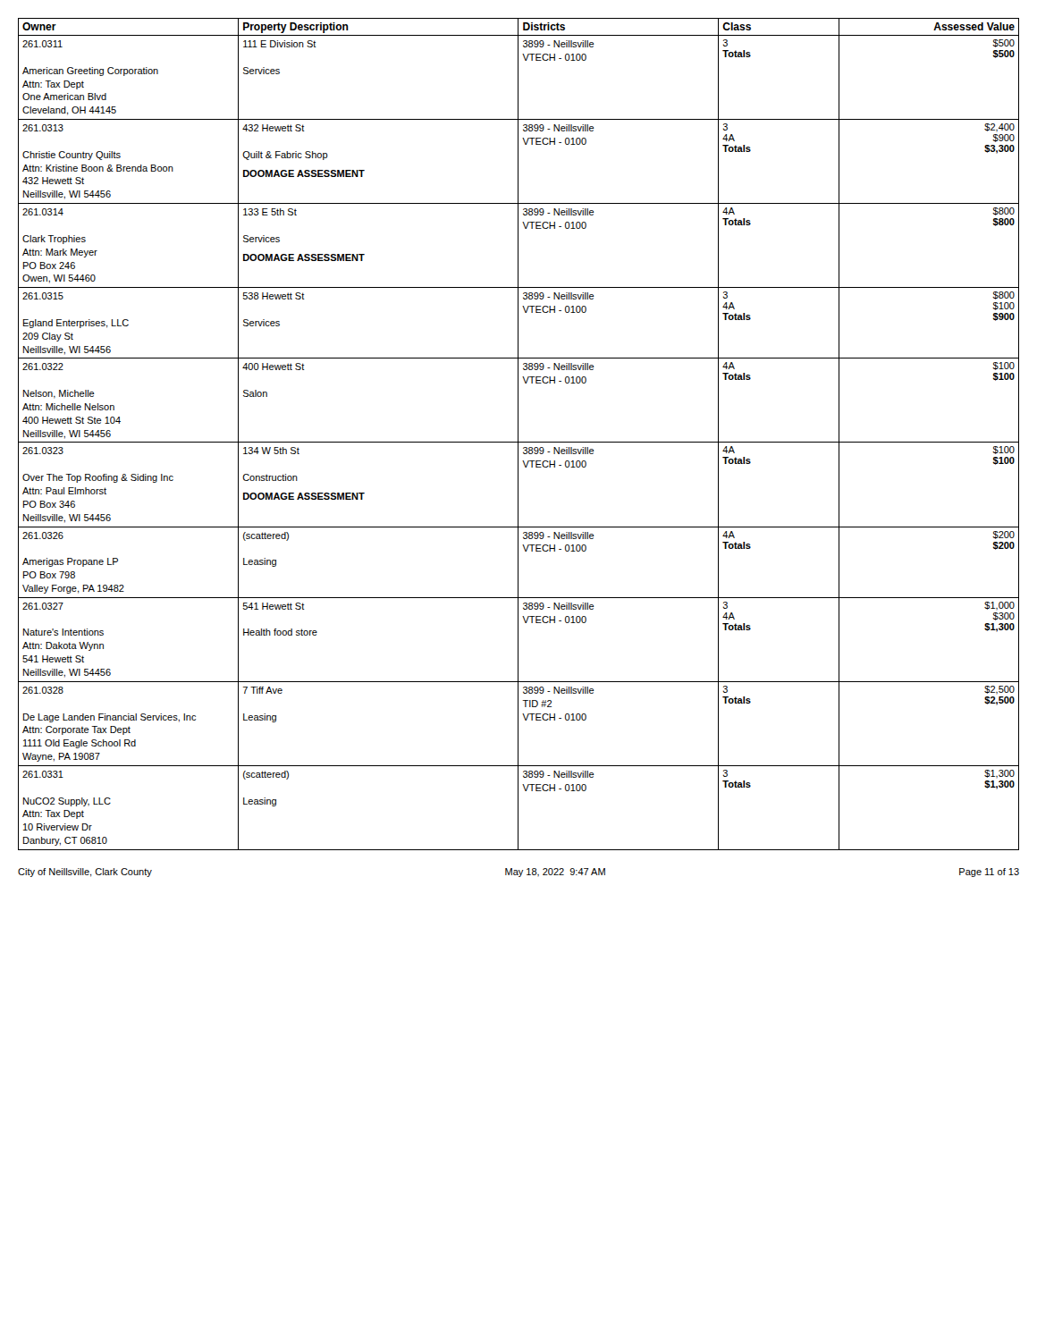| Owner | Property Description | Districts | Class | Assessed Value |
| --- | --- | --- | --- | --- |
| 261.0311 American Greeting Corporation Attn: Tax Dept One American Blvd Cleveland, OH 44145 | 111 E Division St Services | 3899 - Neillsville VTECH - 0100 | 3 Totals | $500 $500 |
| 261.0313 Christie Country Quilts Attn: Kristine Boon & Brenda Boon 432 Hewett St Neillsville, WI 54456 | 432 Hewett St Quilt & Fabric Shop DOOMAGE ASSESSMENT | 3899 - Neillsville VTECH - 0100 | 3 4A Totals | $2,400 $900 $3,300 |
| 261.0314 Clark Trophies Attn: Mark Meyer PO Box 246 Owen, WI 54460 | 133 E 5th St Services DOOMAGE ASSESSMENT | 3899 - Neillsville VTECH - 0100 | 4A Totals | $800 $800 |
| 261.0315 Egland Enterprises, LLC 209 Clay St Neillsville, WI 54456 | 538 Hewett St Services | 3899 - Neillsville VTECH - 0100 | 3 4A Totals | $800 $100 $900 |
| 261.0322 Nelson, Michelle Attn: Michelle Nelson 400 Hewett St Ste 104 Neillsville, WI 54456 | 400 Hewett St Salon | 3899 - Neillsville VTECH - 0100 | 4A Totals | $100 $100 |
| 261.0323 Over The Top Roofing & Siding Inc Attn: Paul Elmhorst PO Box 346 Neillsville, WI 54456 | 134 W 5th St Construction DOOMAGE ASSESSMENT | 3899 - Neillsville VTECH - 0100 | 4A Totals | $100 $100 |
| 261.0326 Amerigas Propane LP PO Box 798 Valley Forge, PA 19482 | (scattered) Leasing | 3899 - Neillsville VTECH - 0100 | 4A Totals | $200 $200 |
| 261.0327 Nature's Intentions Attn: Dakota Wynn 541 Hewett St Neillsville, WI 54456 | 541 Hewett St Health food store | 3899 - Neillsville VTECH - 0100 | 3 4A Totals | $1,000 $300 $1,300 |
| 261.0328 De Lage Landen Financial Services, Inc Attn: Corporate Tax Dept 1111 Old Eagle School Rd Wayne, PA 19087 | 7 Tiff Ave Leasing | 3899 - Neillsville TID #2 VTECH - 0100 | 3 Totals | $2,500 $2,500 |
| 261.0331 NuCO2 Supply, LLC Attn: Tax Dept 10 Riverview Dr Danbury, CT 06810 | (scattered) Leasing | 3899 - Neillsville VTECH - 0100 | 3 Totals | $1,300 $1,300 |
City of Neillsville, Clark County
May 18, 2022 9:47 AM
Page 11 of 13